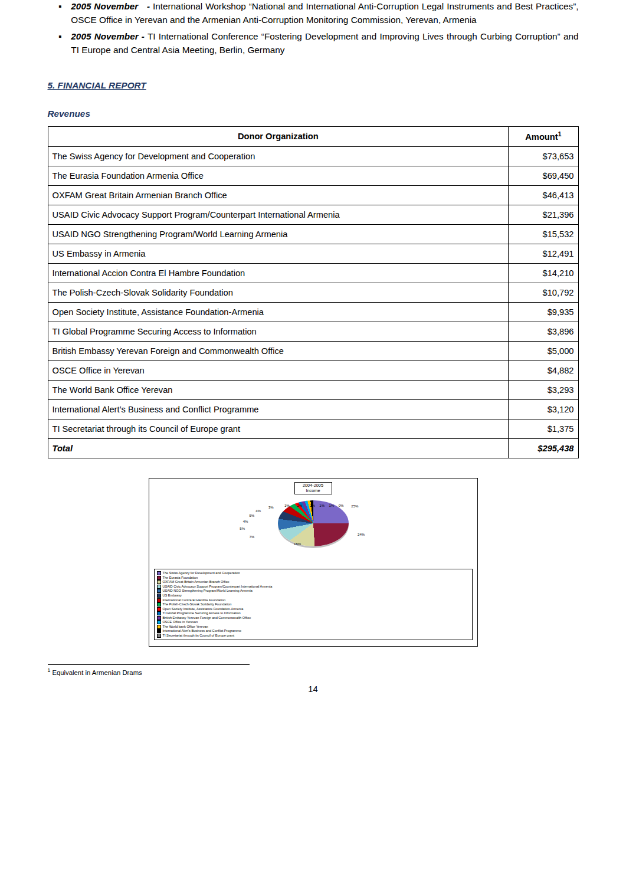2005 November - International Workshop “National and International Anti-Corruption Legal Instruments and Best Practices”, OSCE Office in Yerevan and the Armenian Anti-Corruption Monitoring Commission, Yerevan, Armenia
2005 November - TI International Conference “Fostering Development and Improving Lives through Curbing Corruption” and TI Europe and Central Asia Meeting, Berlin, Germany
5. FINANCIAL REPORT
Revenues
| Donor Organization | Amount 1 |
| --- | --- |
| The Swiss Agency for Development and Cooperation | $73,653 |
| The Eurasia Foundation Armenia Office | $69,450 |
| OXFAM Great Britain Armenian Branch Office | $46,413 |
| USAID Civic Advocacy Support Program/Counterpart International Armenia | $21,396 |
| USAID NGO Strengthening Program/World Learning Armenia | $15,532 |
| US Embassy in Armenia | $12,491 |
| International Accion Contra El Hambre Foundation | $14,210 |
| The Polish-Czech-Slovak Solidarity Foundation | $10,792 |
| Open Society Institute, Assistance Foundation-Armenia | $9,935 |
| TI Global Programme Securing Access to Information | $3,896 |
| British Embassy Yerevan Foreign and Commonwealth Office | $5,000 |
| OSCE Office in Yerevan | $4,882 |
| The World Bank Office Yerevan | $3,293 |
| International Alert’s Business and Conflict Programme | $3,120 |
| TI Secretariat through its Council of Europe grant | $1,375 |
| Total | $295,438 |
2004-2005
Income
25% 24% 16% 7% 5% 4% 5% 4% 3% 1% 2% 2% 1% 1% 0%
The Swiss Agency for Development and Cooperation
The Eurasia Foundation
OXFAM Great Britain Armenian Branch Office
USAID Civic Advocacy Support Program/Counterpart International Armenia
USAID NGO Strengthening Program/World Learning Armenia
US Embassy
International Contra El Hambre Foundation
The Polish-Czech-Slovak Solidarity Foundation
Open Society Institute, Assistance Foundation-Armenia
TI Global Programme Securing Access to Information
British Embassy Yerevan Foreign and Commonwealth Office
OSCE Office in Yerevan
The World bank Office Yerevan
International Alert's Business and Conflict Programme
TI Secretariat through its Council of Europe grant
1 Equivalent in Armenian Drams
14